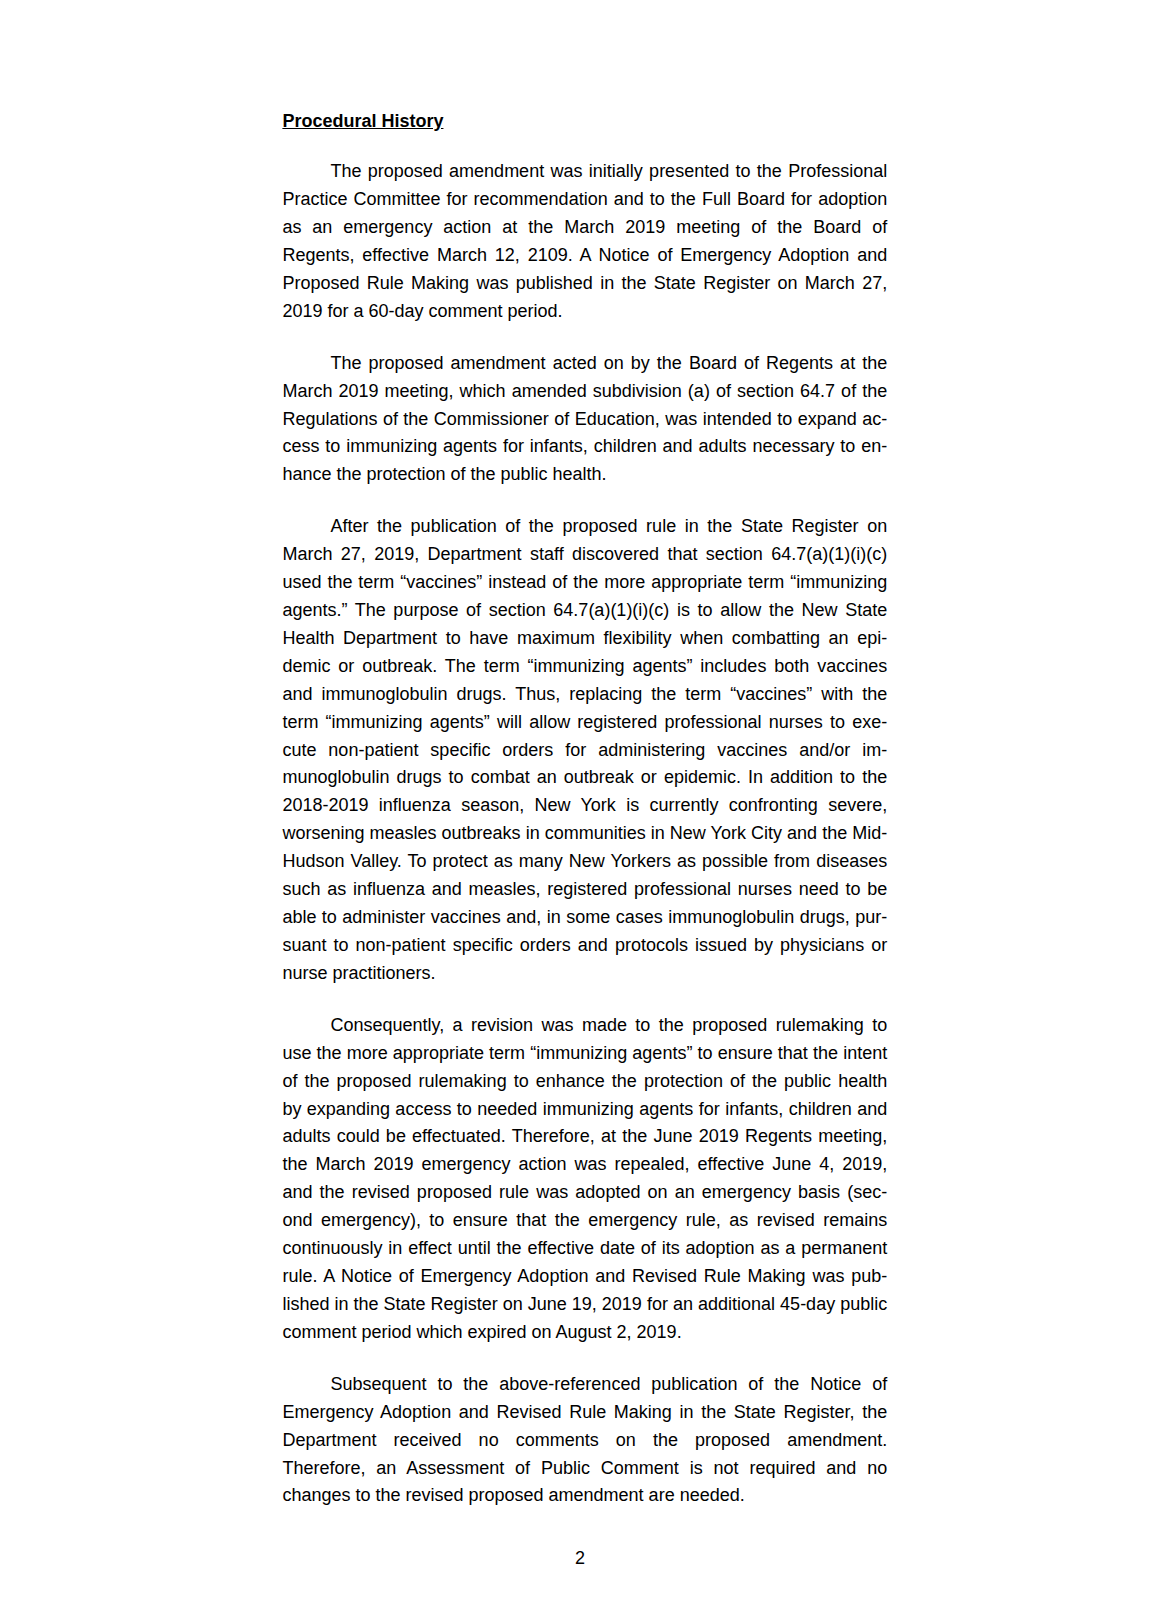Procedural History
The proposed amendment was initially presented to the Professional Practice Committee for recommendation and to the Full Board for adoption as an emergency action at the March 2019 meeting of the Board of Regents, effective March 12, 2109. A Notice of Emergency Adoption and Proposed Rule Making was published in the State Register on March 27, 2019 for a 60-day comment period.
The proposed amendment acted on by the Board of Regents at the March 2019 meeting, which amended subdivision (a) of section 64.7 of the Regulations of the Commissioner of Education, was intended to expand access to immunizing agents for infants, children and adults necessary to enhance the protection of the public health.
After the publication of the proposed rule in the State Register on March 27, 2019, Department staff discovered that section 64.7(a)(1)(i)(c) used the term “vaccines” instead of the more appropriate term “immunizing agents.” The purpose of section 64.7(a)(1)(i)(c) is to allow the New State Health Department to have maximum flexibility when combatting an epidemic or outbreak. The term “immunizing agents” includes both vaccines and immunoglobulin drugs. Thus, replacing the term “vaccines” with the term “immunizing agents” will allow registered professional nurses to execute non-patient specific orders for administering vaccines and/or immunoglobulin drugs to combat an outbreak or epidemic. In addition to the 2018-2019 influenza season, New York is currently confronting severe, worsening measles outbreaks in communities in New York City and the Mid-Hudson Valley. To protect as many New Yorkers as possible from diseases such as influenza and measles, registered professional nurses need to be able to administer vaccines and, in some cases immunoglobulin drugs, pursuant to non-patient specific orders and protocols issued by physicians or nurse practitioners.
Consequently, a revision was made to the proposed rulemaking to use the more appropriate term “immunizing agents” to ensure that the intent of the proposed rulemaking to enhance the protection of the public health by expanding access to needed immunizing agents for infants, children and adults could be effectuated. Therefore, at the June 2019 Regents meeting, the March 2019 emergency action was repealed, effective June 4, 2019, and the revised proposed rule was adopted on an emergency basis (second emergency), to ensure that the emergency rule, as revised remains continuously in effect until the effective date of its adoption as a permanent rule. A Notice of Emergency Adoption and Revised Rule Making was published in the State Register on June 19, 2019 for an additional 45-day public comment period which expired on August 2, 2019.
Subsequent to the above-referenced publication of the Notice of Emergency Adoption and Revised Rule Making in the State Register, the Department received no comments on the proposed amendment. Therefore, an Assessment of Public Comment is not required and no changes to the revised proposed amendment are needed.
2